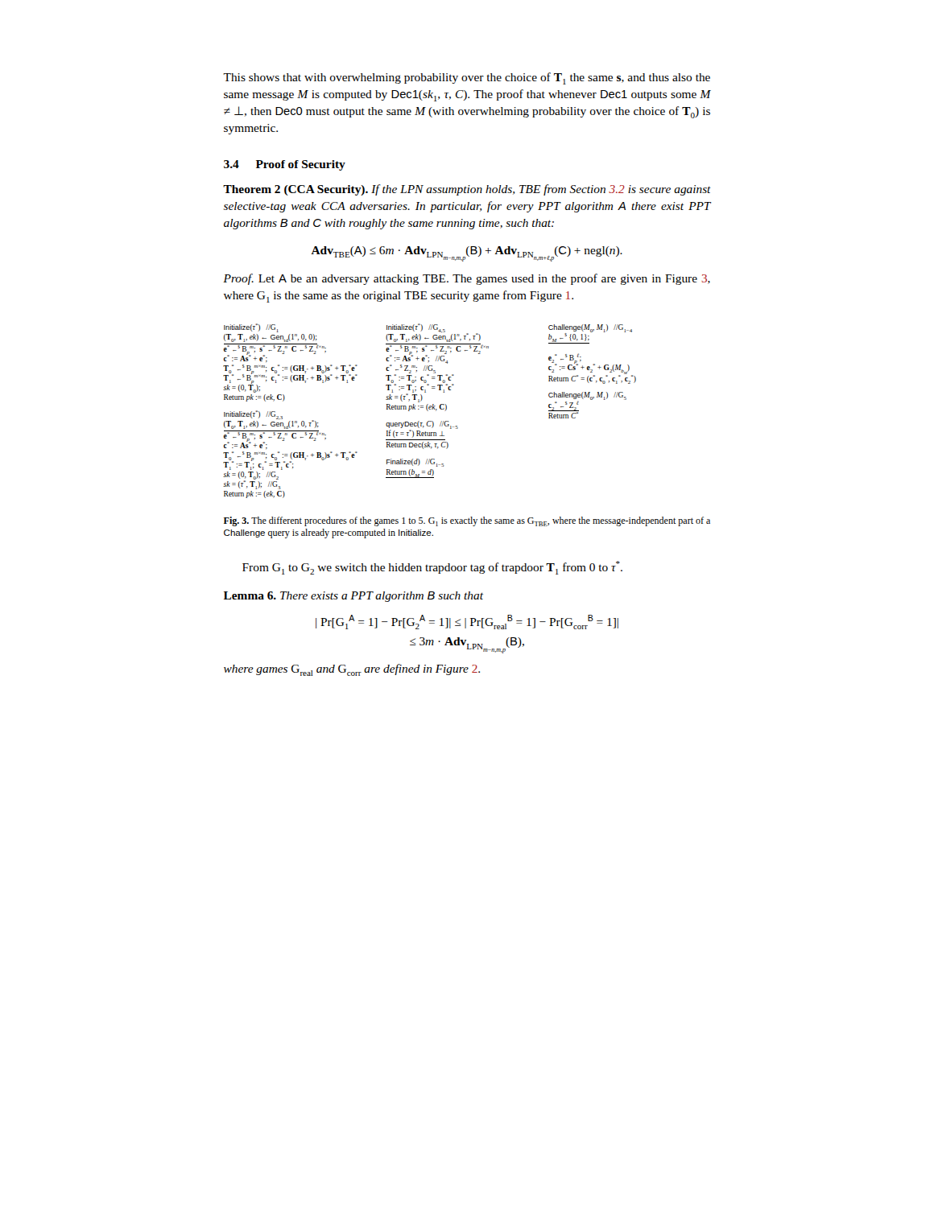This shows that with overwhelming probability over the choice of T1 the same s, and thus also the same message M is computed by Dec1(sk1, τ, C). The proof that whenever Dec1 outputs some M ≠ ⊥, then Dec0 must output the same M (with overwhelming probability over the choice of T0) is symmetric.
3.4 Proof of Security
Theorem 2 (CCA Security). If the LPN assumption holds, TBE from Section 3.2 is secure against selective-tag weak CCA adversaries. In particular, for every PPT algorithm A there exist PPT algorithms B and C with roughly the same running time, such that:
AdvTBE(A) ≤ 6m · AdvLPNm−n,m,p(B) + AdvLPNn,m+ℓ,p(C) + negl(n).
Proof. Let A be an adversary attacking TBE. The games used in the proof are given in Figure 3, where G1 is the same as the original TBE security game from Figure 1.
| Initialize ( τ * ) //G 1 ( T 0 , T 1 , ek ) ← Gen td (1 n , 0, 0); e * ← $ B p m ; s * ← $ Z 2 n C ← $ Z 2 ℓ × n ; c * := As * + e * ; T 0 * ← $ B p m × m ; c 0 * := ( GH τ * + B 0 ) s * + T 0 * e * T 1 * ← $ B p m × m ; c 1 * := ( GH τ * + B 1 ) s * + T 1 * e * sk = (0, T 0 ); Return pk := ( ek , C ) Initialize ( τ * ) //G 2,3 ( T 0 , T 1 , ek ) ← Gen td (1 n , 0, τ * ); e * ← $ B p m ; s * ← $ Z 2 n C ← $ Z 2 ℓ × n ; c * := As * + e * ; T 0 * ← $ B p m × m ; c 0 * := ( GH τ * + B 0 ) s * + T 0 * e * T 1 * := T 1 ; c 1 * = T 1 * c * ; sk = (0, T 0 ); //G 2 sk = ( τ * , T 1 ); //G 3 Return pk := ( ek , C ) | Initialize ( τ * ) //G 4,5 ( T 0 , T 1 , ek ) ← Gen td (1 n , τ * , τ * ) e * ← $ B p m ; s * ← $ Z 2 n ; C ← $ Z 2 ℓ × n c * := As * + e * ; //G 4 c * ← $ Z 2 m ; //G 5 T 0 * := T 0 ; c 0 * = T 0 * c * T 1 * := T 1 ; c 1 * = T 1 * c * sk = ( τ * , T 1 ) Return pk := ( ek , C ) queryDec ( τ , C ) //G 1−5 If ( τ = τ * ) Return ⊥ Return Dec ( sk , τ , C ) Finalize ( d ) //G 1−5 Return ( b M = d ) | Challenge ( M 0 , M 1 ) //G 1−4 b M ← $ {0, 1}; e 2 * ← $ B p ℓ ; c 2 * := Cs * + e 2 * + G 2 ( M b M ) Return C * = ( c * , c 0 * , c 1 * , c 2 * ) Challenge ( M 0 , M 1 ) //G 5 c 2 * ← $ Z 2 ℓ Return C * |
Fig. 3. The different procedures of the games 1 to 5. G1 is exactly the same as GTBE, where the message-independent part of a Challenge query is already pre-computed in Initialize.
From G1 to G2 we switch the hidden trapdoor tag of trapdoor T1 from 0 to τ*.
Lemma 6. There exists a PPT algorithm B such that
| Pr[G1A = 1] − Pr[G2A = 1]| ≤ | Pr[GrealB = 1] − Pr[GcorrB = 1]|
≤ 3m · AdvLPNm−n,m,p(B),
where games Greal and Gcorr are defined in Figure 2.